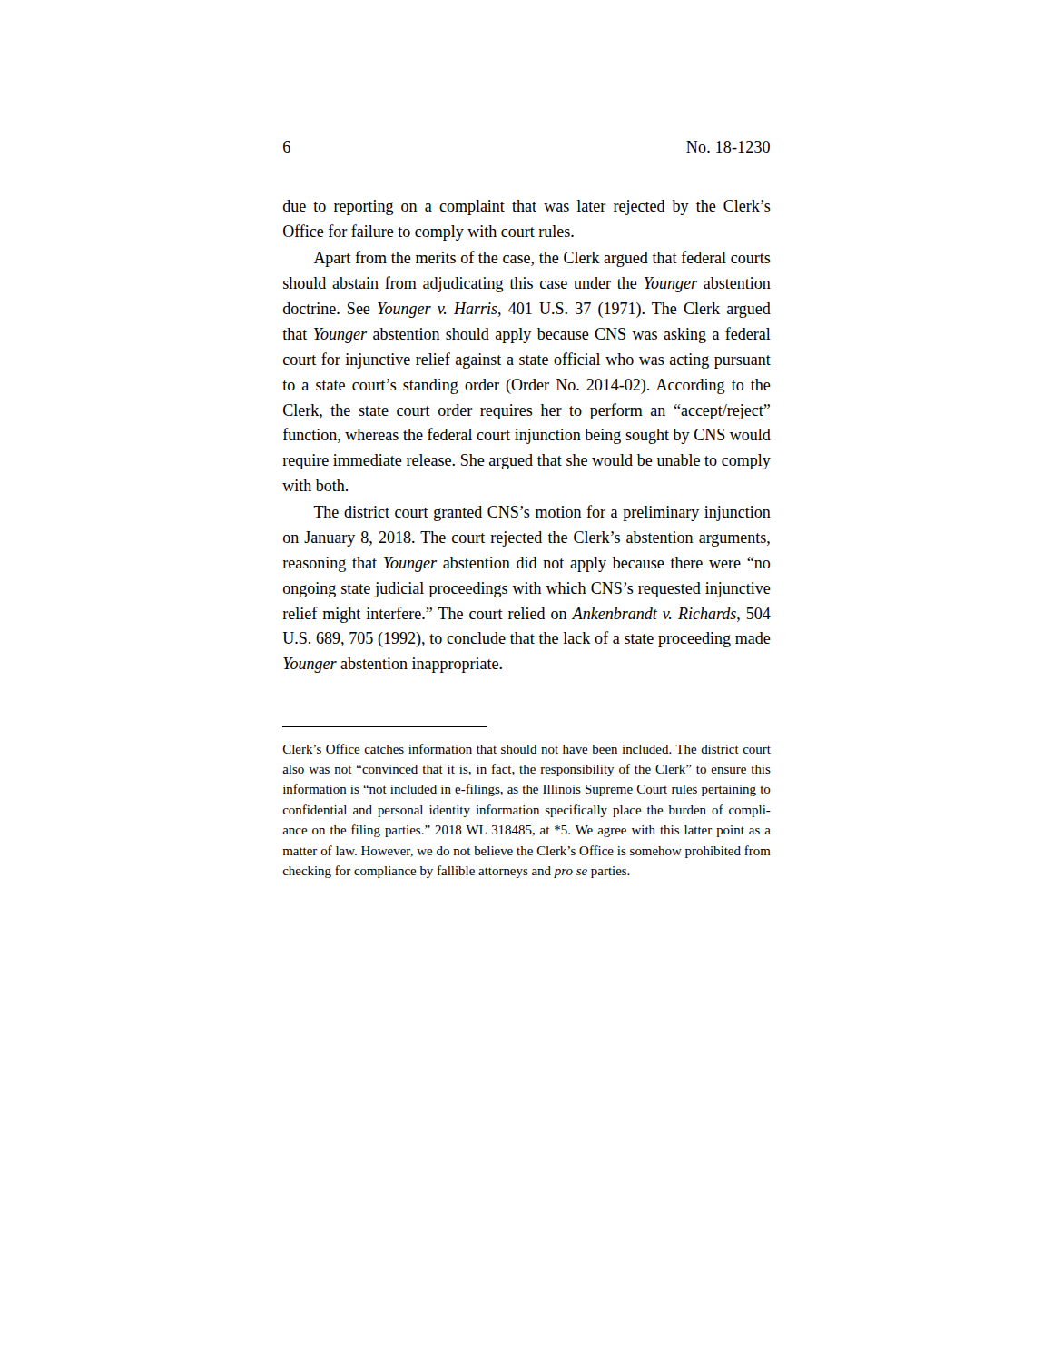6 No. 18-1230
due to reporting on a complaint that was later rejected by the Clerk’s Office for failure to comply with court rules.
Apart from the merits of the case, the Clerk argued that federal courts should abstain from adjudicating this case under the Younger abstention doctrine. See Younger v. Harris, 401 U.S. 37 (1971). The Clerk argued that Younger abstention should apply because CNS was asking a federal court for injunctive relief against a state official who was acting pursuant to a state court’s standing order (Order No. 2014-02). According to the Clerk, the state court order requires her to perform an “accept/reject” function, whereas the federal court injunction being sought by CNS would require immediate release. She argued that she would be unable to comply with both.
The district court granted CNS’s motion for a preliminary injunction on January 8, 2018. The court rejected the Clerk’s abstention arguments, reasoning that Younger abstention did not apply because there were “no ongoing state judicial proceedings with which CNS’s requested injunctive relief might interfere.” The court relied on Ankenbrandt v. Richards, 504 U.S. 689, 705 (1992), to conclude that the lack of a state proceeding made Younger abstention inappropriate.
Clerk’s Office catches information that should not have been included. The district court also was not “convinced that it is, in fact, the responsibility of the Clerk” to ensure this information is “not included in e-filings, as the Illinois Supreme Court rules pertaining to confidential and personal identity information specifically place the burden of compliance on the filing parties.” 2018 WL 318485, at *5. We agree with this latter point as a matter of law. However, we do not believe the Clerk’s Office is somehow prohibited from checking for compliance by fallible attorneys and pro se parties.